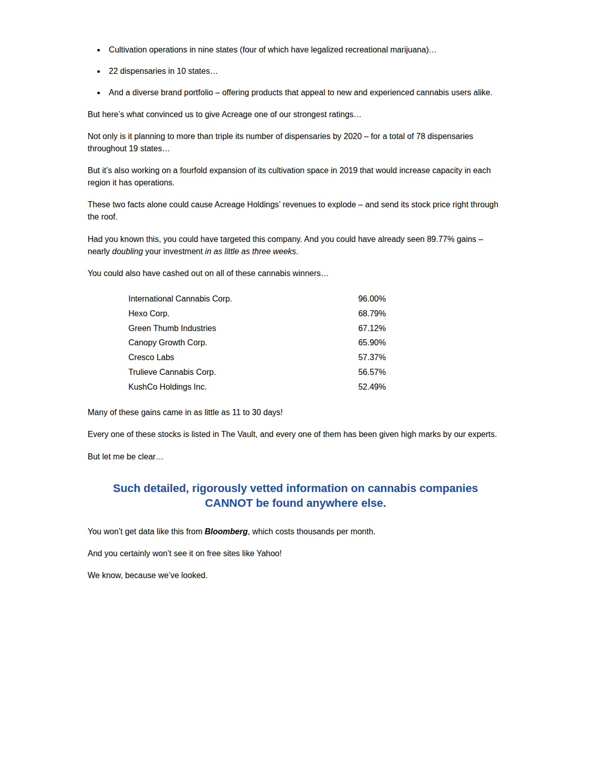Cultivation operations in nine states (four of which have legalized recreational marijuana)…
22 dispensaries in 10 states…
And a diverse brand portfolio – offering products that appeal to new and experienced cannabis users alike.
But here’s what convinced us to give Acreage one of our strongest ratings…
Not only is it planning to more than triple its number of dispensaries by 2020 – for a total of 78 dispensaries throughout 19 states…
But it’s also working on a fourfold expansion of its cultivation space in 2019 that would increase capacity in each region it has operations.
These two facts alone could cause Acreage Holdings’ revenues to explode – and send its stock price right through the roof.
Had you known this, you could have targeted this company. And you could have already seen 89.77% gains – nearly doubling your investment in as little as three weeks.
You could also have cashed out on all of these cannabis winners…
| International Cannabis Corp. | 96.00% |
| Hexo Corp. | 68.79% |
| Green Thumb Industries | 67.12% |
| Canopy Growth Corp. | 65.90% |
| Cresco Labs | 57.37% |
| Trulieve Cannabis Corp. | 56.57% |
| KushCo Holdings Inc. | 52.49% |
Many of these gains came in as little as 11 to 30 days!
Every one of these stocks is listed in The Vault, and every one of them has been given high marks by our experts.
But let me be clear…
Such detailed, rigorously vetted information on cannabis companies
CANNOT be found anywhere else.
You won’t get data like this from Bloomberg, which costs thousands per month.
And you certainly won’t see it on free sites like Yahoo!
We know, because we’ve looked.